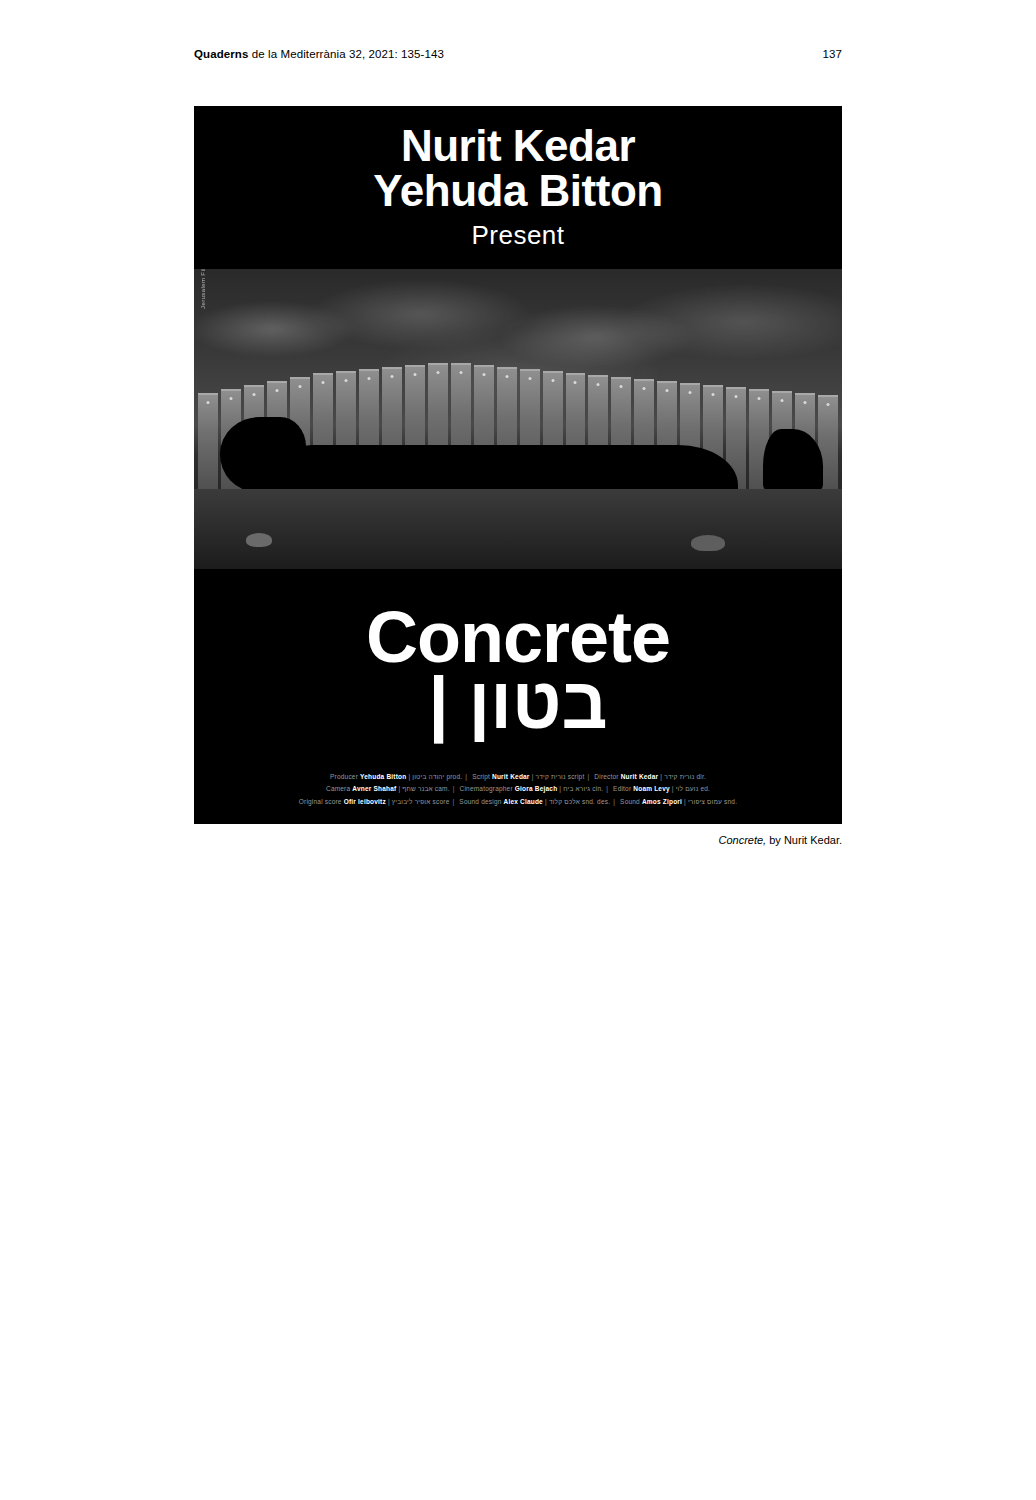Quaderns de la Mediterrània 32, 2021: 135-143
137
Nurit Kedar
Yehuda Bitton
Present
Jerusalem Film Festival
Concrete
בטון |
Producer Yehuda Bitton | יהודה ביטון prod.| Script Nurit Kedar | נורית קידר script| Director Nurit Kedar | נורית קידר dir.
Camera Avner Shahaf | אבנר שחף cam.| Cinematographer Giora Bejach | גיורא ביח cin.| Editor Noam Levy | נועם לוי ed.
Original score Ofir leibovitz | אופיר ליבוביץ score| Sound design Alex Claude | אלכס קלוד snd. des.| Sound Amos Zipori | עמוס ציפורי snd.
Concrete, by Nurit Kedar.